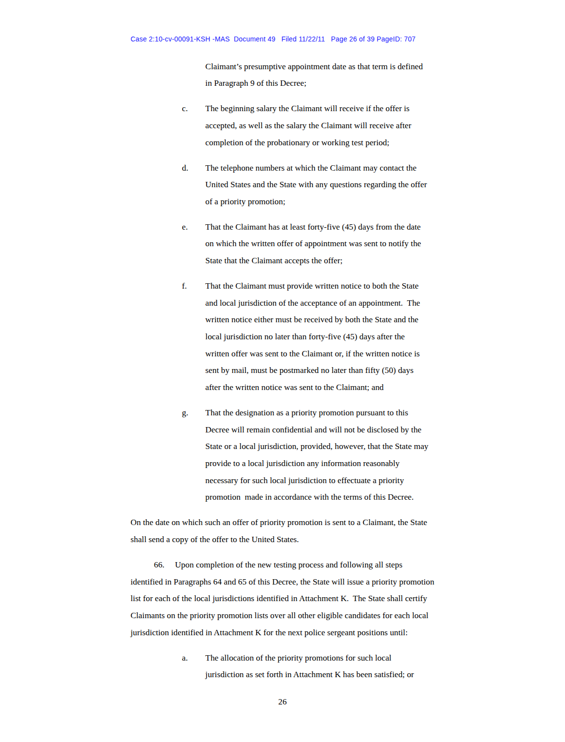Case 2:10-cv-00091-KSH -MAS Document 49 Filed 11/22/11 Page 26 of 39 PageID: 707
Claimant’s presumptive appointment date as that term is defined in Paragraph 9 of this Decree;
c.
The beginning salary the Claimant will receive if the offer is accepted, as well as the salary the Claimant will receive after completion of the probationary or working test period;
d.
The telephone numbers at which the Claimant may contact the United States and the State with any questions regarding the offer of a priority promotion;
e.
That the Claimant has at least forty-five (45) days from the date on which the written offer of appointment was sent to notify the State that the Claimant accepts the offer;
f.
That the Claimant must provide written notice to both the State and local jurisdiction of the acceptance of an appointment. The written notice either must be received by both the State and the local jurisdiction no later than forty-five (45) days after the written offer was sent to the Claimant or, if the written notice is sent by mail, must be postmarked no later than fifty (50) days after the written notice was sent to the Claimant; and
g.
That the designation as a priority promotion pursuant to this Decree will remain confidential and will not be disclosed by the State or a local jurisdiction, provided, however, that the State may provide to a local jurisdiction any information reasonably necessary for such local jurisdiction to effectuate a priority promotion made in accordance with the terms of this Decree.
On the date on which such an offer of priority promotion is sent to a Claimant, the State shall send a copy of the offer to the United States.
66. Upon completion of the new testing process and following all steps identified in Paragraphs 64 and 65 of this Decree, the State will issue a priority promotion list for each of the local jurisdictions identified in Attachment K. The State shall certify Claimants on the priority promotion lists over all other eligible candidates for each local jurisdiction identified in Attachment K for the next police sergeant positions until:
a.
The allocation of the priority promotions for such local jurisdiction as set forth in Attachment K has been satisfied; or
26